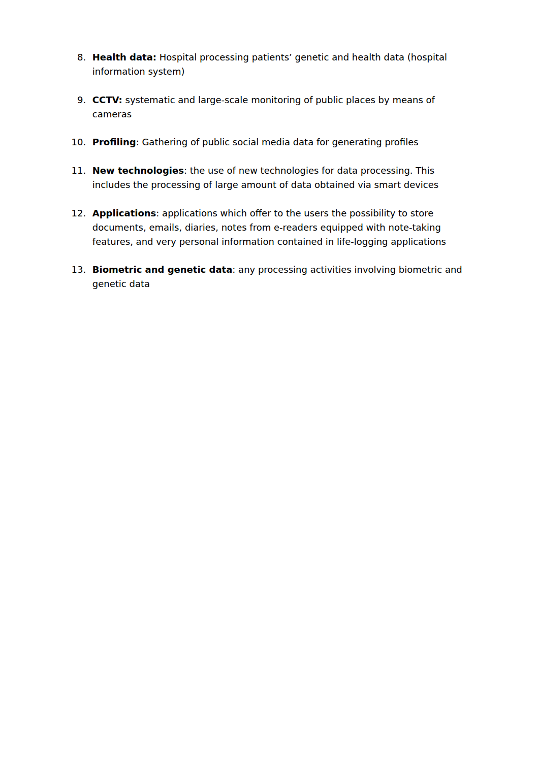Health data: Hospital processing patients’ genetic and health data (hospital information system)
CCTV: systematic and large-scale monitoring of public places by means of cameras
Profiling: Gathering of public social media data for generating profiles
New technologies: the use of new technologies for data processing. This includes the processing of large amount of data obtained via smart devices
Applications: applications which offer to the users the possibility to store documents, emails, diaries, notes from e-readers equipped with note-taking features, and very personal information contained in life-logging applications
Biometric and genetic data: any processing activities involving biometric and genetic data